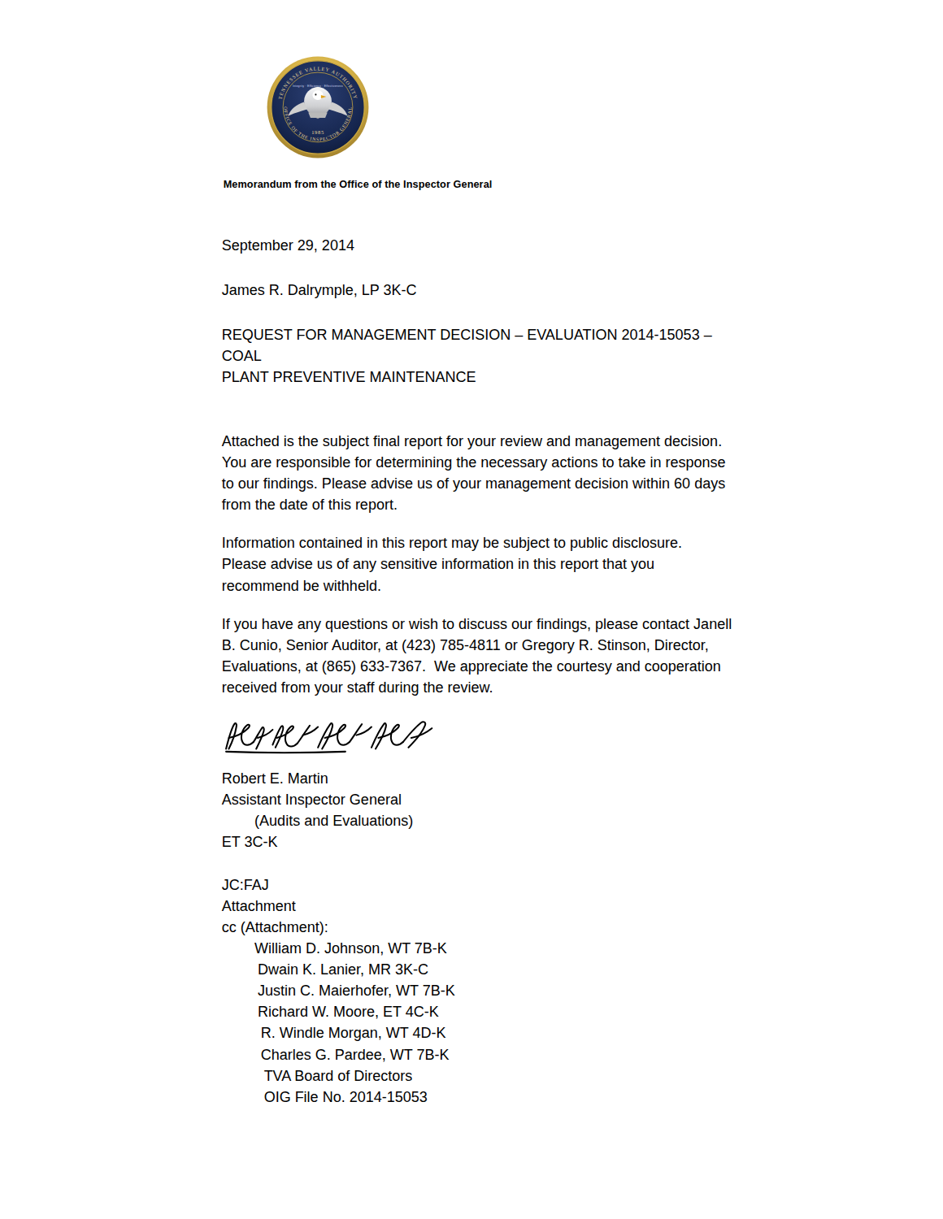TENNESSEE VALLEY AUTHORITY OFFICE OF THE INSPECTOR GENERAL 1985 Integrity · Efficiency · Effectiveness
Memorandum from the Office of the Inspector General
September 29, 2014
James R. Dalrymple, LP 3K-C
REQUEST FOR MANAGEMENT DECISION – EVALUATION 2014-15053 – COAL
PLANT PREVENTIVE MAINTENANCE
Attached is the subject final report for your review and management decision. You are responsible for determining the necessary actions to take in response to our findings. Please advise us of your management decision within 60 days from the date of this report.
Information contained in this report may be subject to public disclosure. Please advise us of any sensitive information in this report that you recommend be withheld.
If you have any questions or wish to discuss our findings, please contact Janell B. Cunio, Senior Auditor, at (423) 785-4811 or Gregory R. Stinson, Director, Evaluations, at (865) 633-7367. We appreciate the courtesy and cooperation received from your staff during the review.
Robert E. Martin
Assistant Inspector General
(Audits and Evaluations)
ET 3C-K
JC:FAJ
Attachment
cc (Attachment):
William D. Johnson, WT 7B-K
Dwain K. Lanier, MR 3K-C
Justin C. Maierhofer, WT 7B-K
Richard W. Moore, ET 4C-K
R. Windle Morgan, WT 4D-K
Charles G. Pardee, WT 7B-K
TVA Board of Directors
OIG File No. 2014-15053